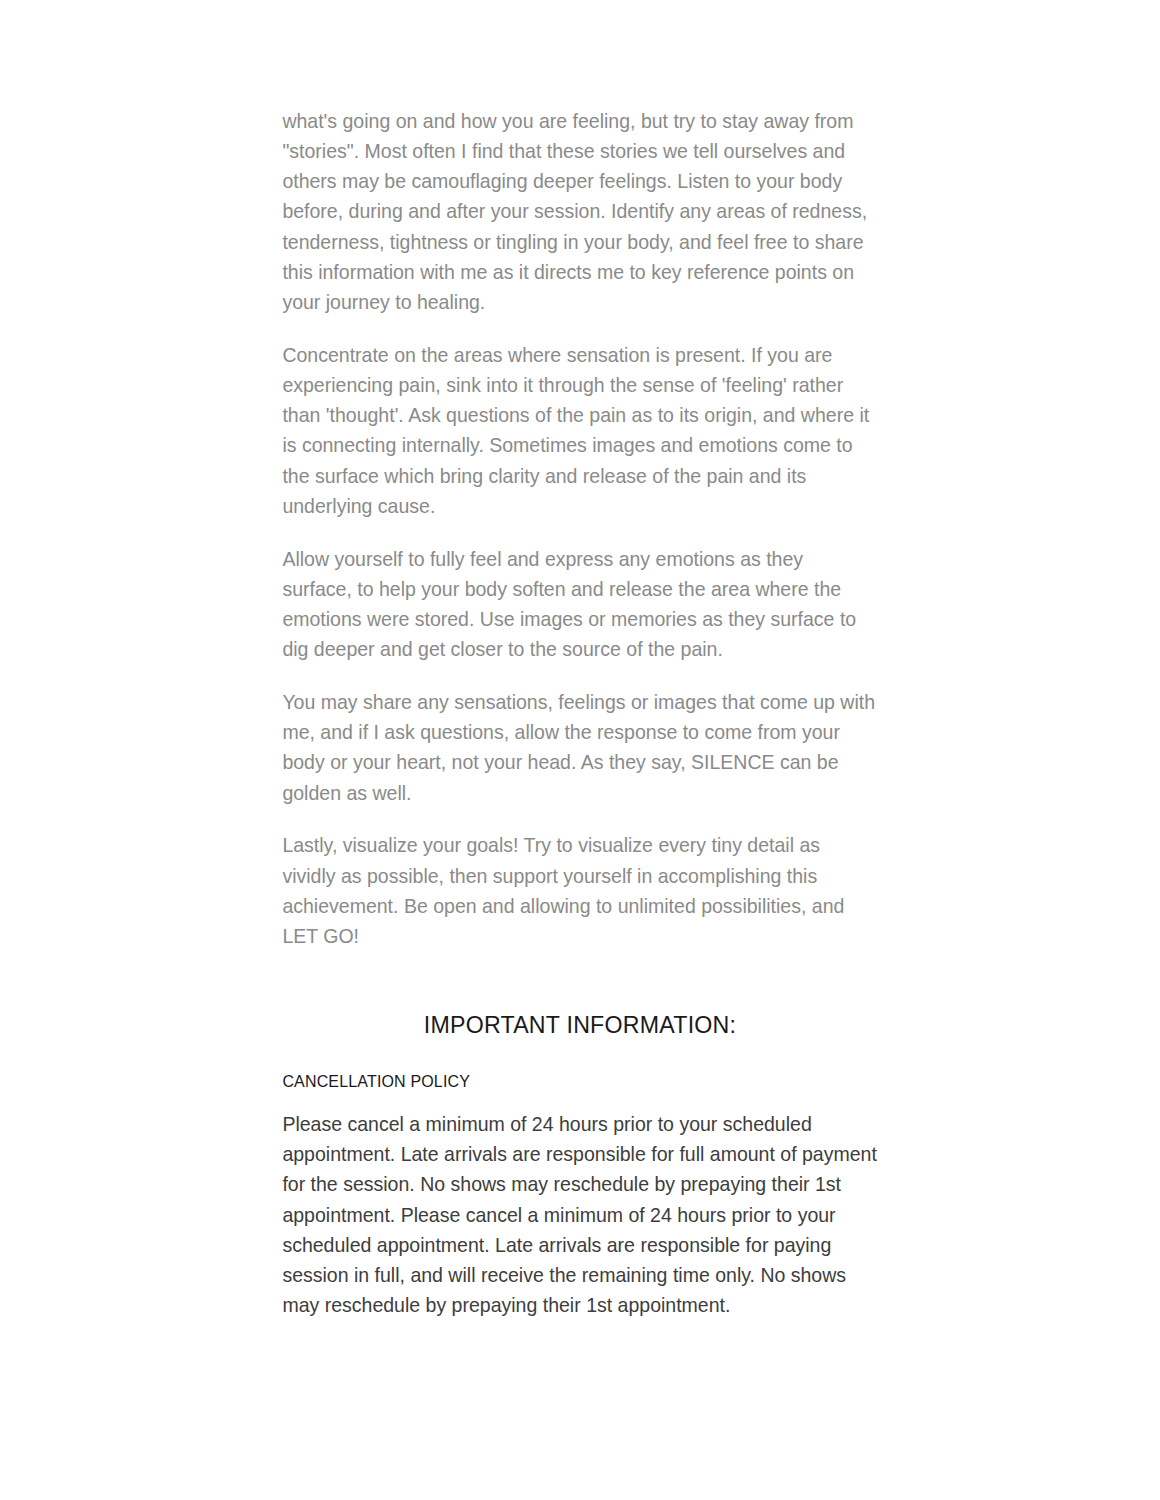what's going on and how you are feeling, but try to stay away from "stories". Most often I find that these stories we tell ourselves and others may be camouflaging deeper feelings. Listen to your body before, during and after your session. Identify any areas of redness, tenderness, tightness or tingling in your body, and feel free to share this information with me as it directs me to key reference points on your journey to healing.
Concentrate on the areas where sensation is present. If you are experiencing pain, sink into it through the sense of 'feeling' rather than 'thought'. Ask questions of the pain as to its origin, and where it is connecting internally. Sometimes images and emotions come to the surface which bring clarity and release of the pain and its underlying cause.
Allow yourself to fully feel and express any emotions as they surface, to help your body soften and release the area where the emotions were stored. Use images or memories as they surface to dig deeper and get closer to the source of the pain.
You may share any sensations, feelings or images that come up with me, and if I ask questions, allow the response to come from your body or your heart, not your head. As they say, SILENCE can be golden as well.
Lastly, visualize your goals! Try to visualize every tiny detail as vividly as possible, then support yourself in accomplishing this achievement. Be open and allowing to unlimited possibilities, and LET GO!
IMPORTANT INFORMATION:
CANCELLATION POLICY
Please cancel a minimum of 24 hours prior to your scheduled appointment. Late arrivals are responsible for full amount of payment for the session. No shows may reschedule by prepaying their 1st appointment. Please cancel a minimum of 24 hours prior to your scheduled appointment. Late arrivals are responsible for paying session in full, and will receive the remaining time only. No shows may reschedule by prepaying their 1st appointment.